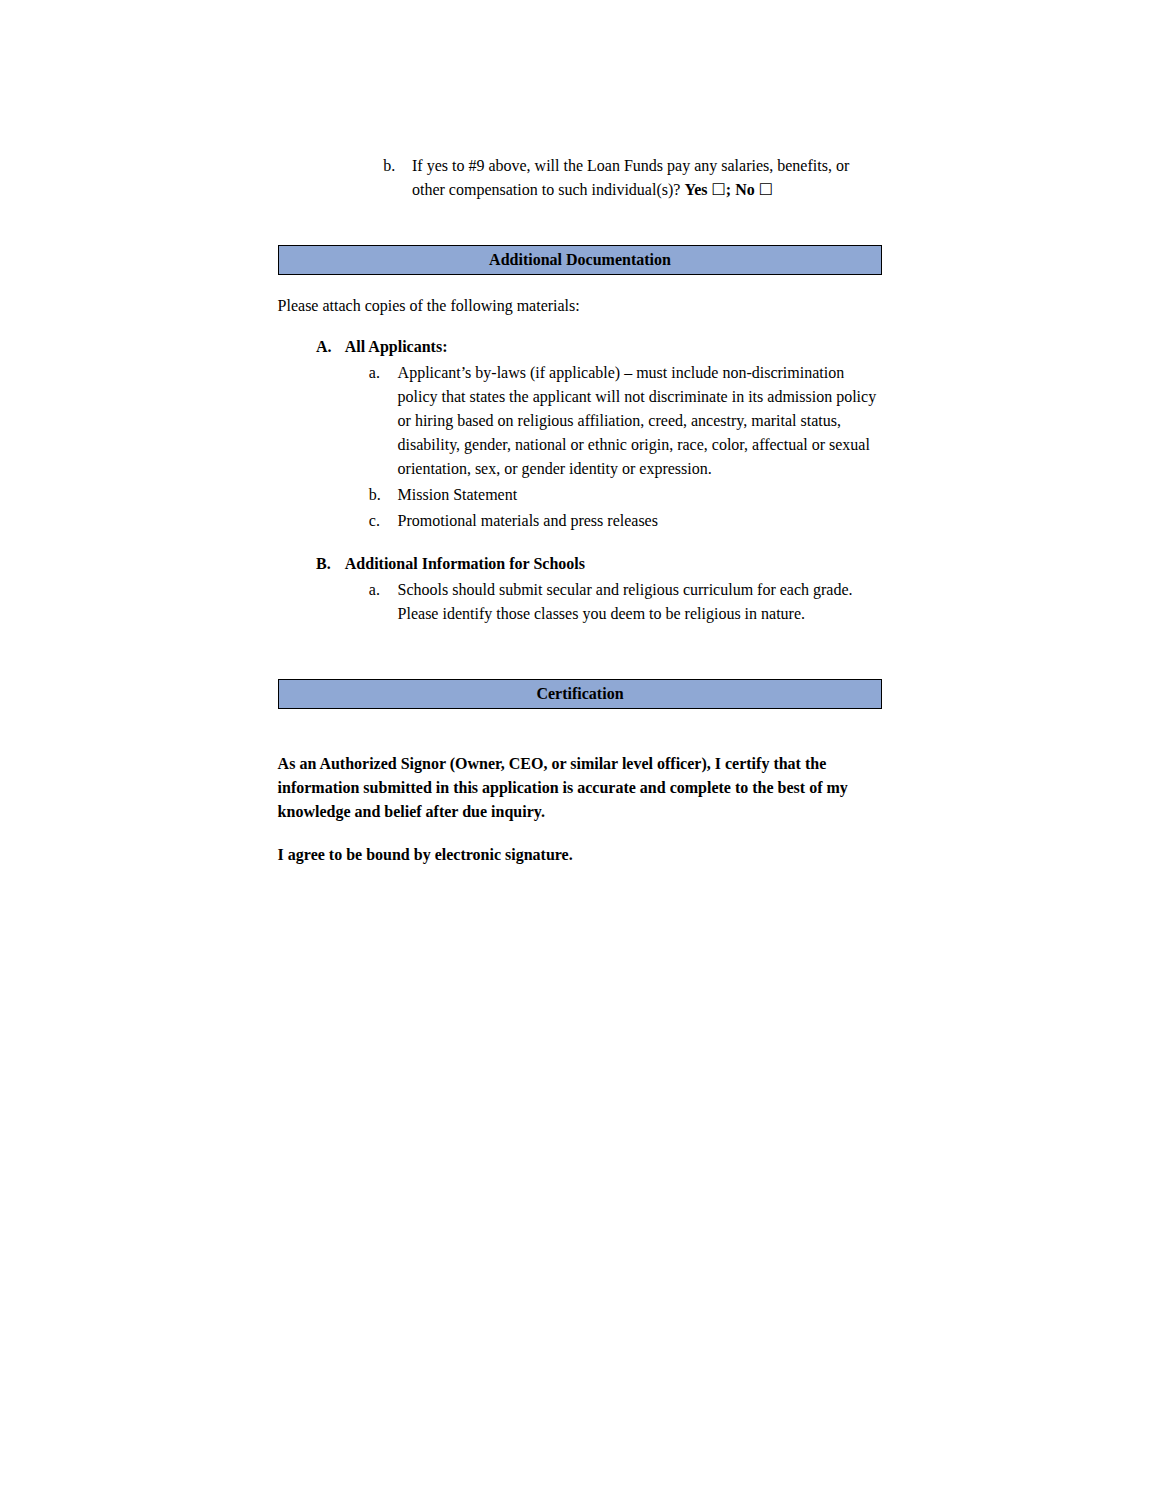b. If yes to #9 above, will the Loan Funds pay any salaries, benefits, or other compensation to such individual(s)? Yes ☐; No ☐
Additional Documentation
Please attach copies of the following materials:
A. All Applicants:
a. Applicant’s by-laws (if applicable) – must include non-discrimination policy that states the applicant will not discriminate in its admission policy or hiring based on religious affiliation, creed, ancestry, marital status, disability, gender, national or ethnic origin, race, color, affectual or sexual orientation, sex, or gender identity or expression.
b. Mission Statement
c. Promotional materials and press releases
B. Additional Information for Schools
a. Schools should submit secular and religious curriculum for each grade. Please identify those classes you deem to be religious in nature.
Certification
As an Authorized Signor (Owner, CEO, or similar level officer), I certify that the information submitted in this application is accurate and complete to the best of my knowledge and belief after due inquiry.
I agree to be bound by electronic signature.